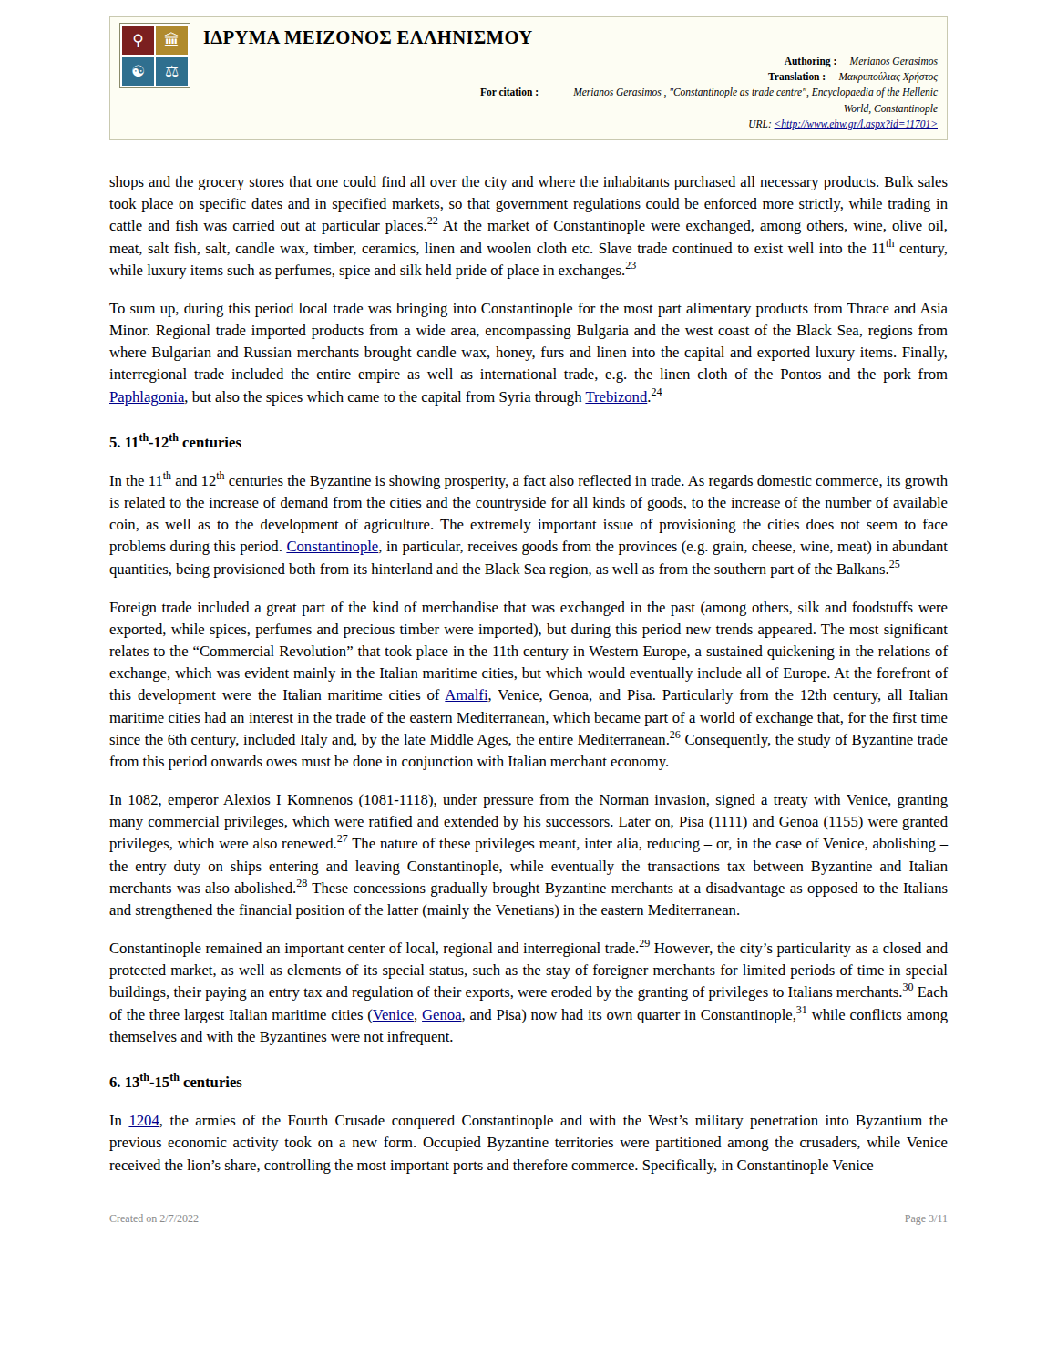⚲
🏛
☯
⚖
ΙΔΡΥΜΑ ΜΕΙΖΟΝΟΣ ΕΛΛΗΝΙΣΜΟΥ
Authoring : Merianos Gerasimos Translation : Μακρυπούλιας Χρήστος
For citation : Merianos Gerasimos , "Constantinople as trade centre", Encyclopaedia of the Hellenic World, Constantinople
URL: <http://www.ehw.gr/l.aspx?id=11701>
shops and the grocery stores that one could find all over the city and where the inhabitants purchased all necessary products. Bulk sales took place on specific dates and in specified markets, so that government regulations could be enforced more strictly, while trading in cattle and fish was carried out at particular places.22 At the market of Constantinople were exchanged, among others, wine, olive oil, meat, salt fish, salt, candle wax, timber, ceramics, linen and woolen cloth etc. Slave trade continued to exist well into the 11th century, while luxury items such as perfumes, spice and silk held pride of place in exchanges.23
To sum up, during this period local trade was bringing into Constantinople for the most part alimentary products from Thrace and Asia Minor. Regional trade imported products from a wide area, encompassing Bulgaria and the west coast of the Black Sea, regions from where Bulgarian and Russian merchants brought candle wax, honey, furs and linen into the capital and exported luxury items. Finally, interregional trade included the entire empire as well as international trade, e.g. the linen cloth of the Pontos and the pork from Paphlagonia, but also the spices which came to the capital from Syria through Trebizond.24
5. 11th-12th centuries
In the 11th and 12th centuries the Byzantine is showing prosperity, a fact also reflected in trade. As regards domestic commerce, its growth is related to the increase of demand from the cities and the countryside for all kinds of goods, to the increase of the number of available coin, as well as to the development of agriculture. The extremely important issue of provisioning the cities does not seem to face problems during this period. Constantinople, in particular, receives goods from the provinces (e.g. grain, cheese, wine, meat) in abundant quantities, being provisioned both from its hinterland and the Black Sea region, as well as from the southern part of the Balkans.25
Foreign trade included a great part of the kind of merchandise that was exchanged in the past (among others, silk and foodstuffs were exported, while spices, perfumes and precious timber were imported), but during this period new trends appeared. The most significant relates to the “Commercial Revolution” that took place in the 11th century in Western Europe, a sustained quickening in the relations of exchange, which was evident mainly in the Italian maritime cities, but which would eventually include all of Europe. At the forefront of this development were the Italian maritime cities of Amalfi, Venice, Genoa, and Pisa. Particularly from the 12th century, all Italian maritime cities had an interest in the trade of the eastern Mediterranean, which became part of a world of exchange that, for the first time since the 6th century, included Italy and, by the late Middle Ages, the entire Mediterranean.26 Consequently, the study of Byzantine trade from this period onwards owes must be done in conjunction with Italian merchant economy.
In 1082, emperor Alexios I Komnenos (1081-1118), under pressure from the Norman invasion, signed a treaty with Venice, granting many commercial privileges, which were ratified and extended by his successors. Later on, Pisa (1111) and Genoa (1155) were granted privileges, which were also renewed.27 The nature of these privileges meant, inter alia, reducing – or, in the case of Venice, abolishing – the entry duty on ships entering and leaving Constantinople, while eventually the transactions tax between Byzantine and Italian merchants was also abolished.28 These concessions gradually brought Byzantine merchants at a disadvantage as opposed to the Italians and strengthened the financial position of the latter (mainly the Venetians) in the eastern Mediterranean.
Constantinople remained an important center of local, regional and interregional trade.29 However, the city’s particularity as a closed and protected market, as well as elements of its special status, such as the stay of foreigner merchants for limited periods of time in special buildings, their paying an entry tax and regulation of their exports, were eroded by the granting of privileges to Italians merchants.30 Each of the three largest Italian maritime cities (Venice, Genoa, and Pisa) now had its own quarter in Constantinople,31 while conflicts among themselves and with the Byzantines were not infrequent.
6. 13th-15th centuries
In 1204, the armies of the Fourth Crusade conquered Constantinople and with the West’s military penetration into Byzantium the previous economic activity took on a new form. Occupied Byzantine territories were partitioned among the crusaders, while Venice received the lion’s share, controlling the most important ports and therefore commerce. Specifically, in Constantinople Venice
Created on 2/7/2022 Page 3/11